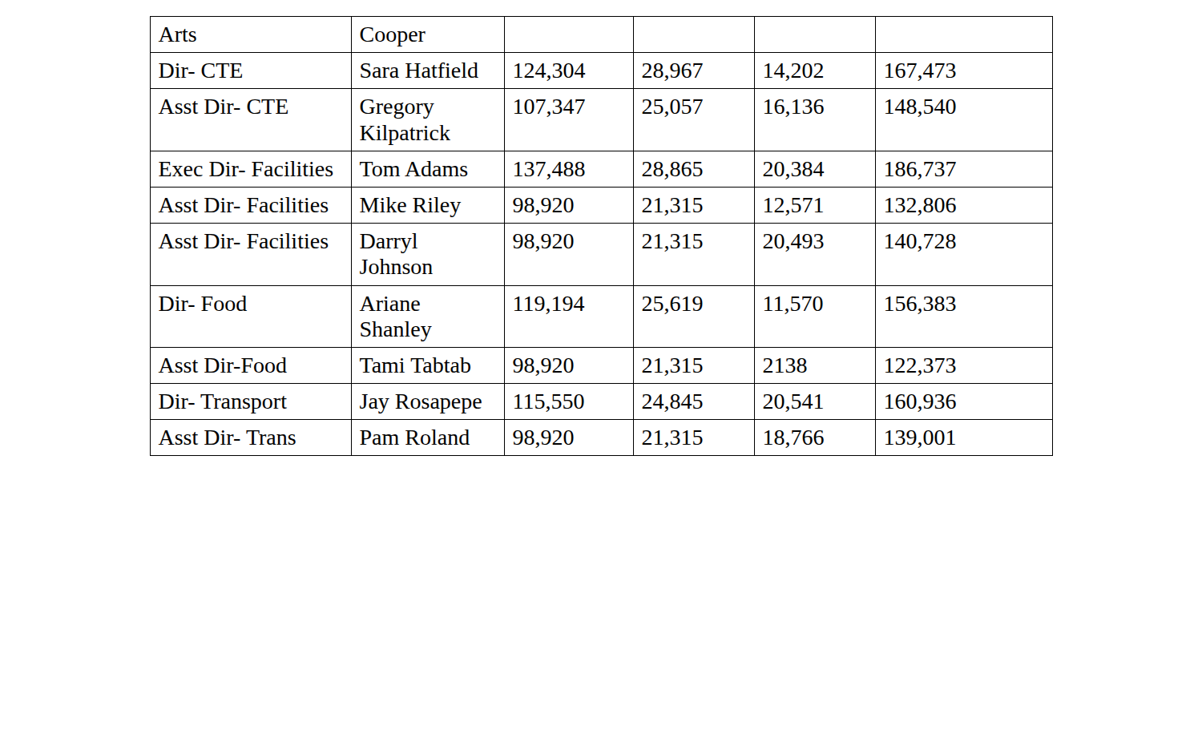| Arts | Cooper | | | | |
| Dir- CTE | Sara Hatfield | 124,304 | 28,967 | 14,202 | 167,473 |
| Asst Dir- CTE | Gregory Kilpatrick | 107,347 | 25,057 | 16,136 | 148,540 |
| Exec Dir- Facilities | Tom Adams | 137,488 | 28,865 | 20,384 | 186,737 |
| Asst Dir- Facilities | Mike Riley | 98,920 | 21,315 | 12,571 | 132,806 |
| Asst Dir- Facilities | Darryl Johnson | 98,920 | 21,315 | 20,493 | 140,728 |
| Dir- Food | Ariane Shanley | 119,194 | 25,619 | 11,570 | 156,383 |
| Asst Dir-Food | Tami Tabtab | 98,920 | 21,315 | 2138 | 122,373 |
| Dir- Transport | Jay Rosapepe | 115,550 | 24,845 | 20,541 | 160,936 |
| Asst Dir- Trans | Pam Roland | 98,920 | 21,315 | 18,766 | 139,001 |